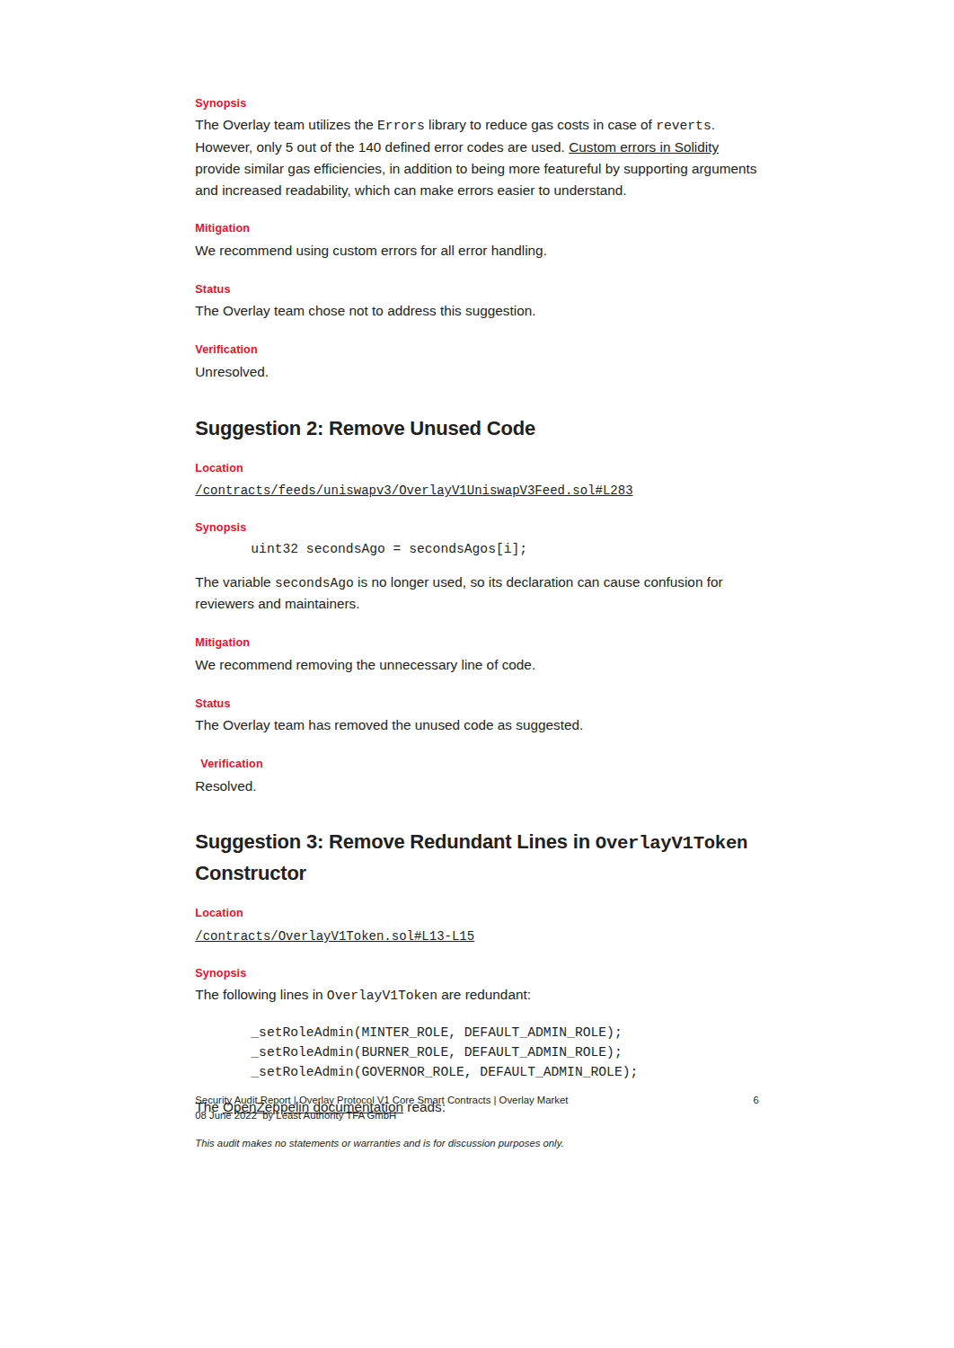Synopsis
The Overlay team utilizes the Errors library to reduce gas costs in case of reverts. However, only 5 out of the 140 defined error codes are used. Custom errors in Solidity provide similar gas efficiencies, in addition to being more featureful by supporting arguments and increased readability, which can make errors easier to understand.
Mitigation
We recommend using custom errors for all error handling.
Status
The Overlay team chose not to address this suggestion.
Verification
Unresolved.
Suggestion 2: Remove Unused Code
Location
/contracts/feeds/uniswapv3/OverlayV1UniswapV3Feed.sol#L283
Synopsis
uint32 secondsAgo = secondsAgos[i];
The variable secondsAgo is no longer used, so its declaration can cause confusion for reviewers and maintainers.
Mitigation
We recommend removing the unnecessary line of code.
Status
The Overlay team has removed the unused code as suggested.
Verification
Resolved.
Suggestion 3: Remove Redundant Lines in OverlayV1Token Constructor
Location
/contracts/OverlayV1Token.sol#L13-L15
Synopsis
The following lines in OverlayV1Token are redundant:
_setRoleAdmin(MINTER_ROLE, DEFAULT_ADMIN_ROLE);
_setRoleAdmin(BURNER_ROLE, DEFAULT_ADMIN_ROLE);
_setRoleAdmin(GOVERNOR_ROLE, DEFAULT_ADMIN_ROLE);
The OpenZeppelin documentation reads:
Security Audit Report | Overlay Protocol V1 Core Smart Contracts | Overlay Market
08 June 2022 by Least Authority TFA GmbH
6
This audit makes no statements or warranties and is for discussion purposes only.